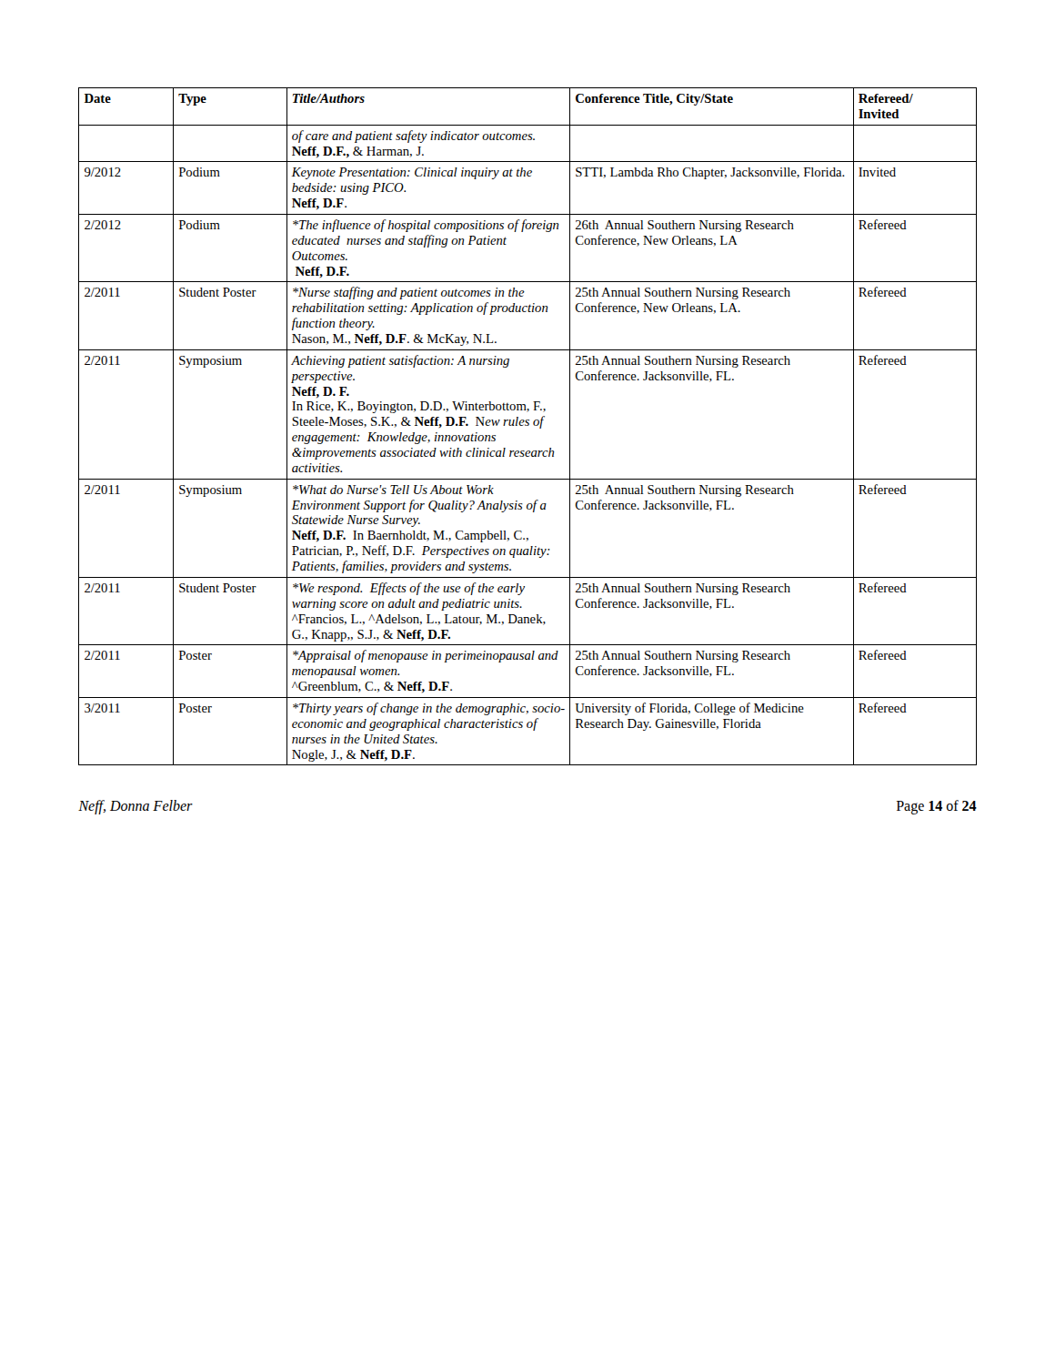| Date | Type | Title/Authors | Conference Title, City/State | Refereed/ Invited |
| --- | --- | --- | --- | --- |
| | | of care and patient safety indicator outcomes. Neff, D.F., & Harman, J. | | |
| 9/2012 | Podium | Keynote Presentation: Clinical inquiry at the bedside: using PICO. Neff, D.F . | STTI, Lambda Rho Chapter, Jacksonville, Florida. | Invited |
| 2/2012 | Podium | *The influence of hospital compositions of foreign educated nurses and staffing on Patient Outcomes. Neff, D.F. | 26th Annual Southern Nursing Research Conference, New Orleans, LA | Refereed |
| 2/2011 | Student Poster | *Nurse staffing and patient outcomes in the rehabilitation setting: Application of production function theory. Nason, M., Neff, D.F . & McKay, N.L. | 25th Annual Southern Nursing Research Conference, New Orleans, LA. | Refereed |
| 2/2011 | Symposium | Achieving patient satisfaction: A nursing perspective. Neff, D. F. In Rice, K., Boyington, D.D., Winterbottom, F., Steele-Moses, S.K., & Neff, D.F. N ew rules of engagement: Knowledge, innovations &improvements associated with clinical research activities. | 25th Annual Southern Nursing Research Conference. Jacksonville, FL. | Refereed |
| 2/2011 | Symposium | *What do Nurse's Tell Us About Work Environment Support for Quality? Analysis of a Statewide Nurse Survey. Neff, D.F. In Baernholdt, M., Campbell, C., Patrician, P., Neff, D.F. Perspectives on quality: Patients, families, providers and systems. | 25th Annual Southern Nursing Research Conference. Jacksonville, FL. | Refereed |
| 2/2011 | Student Poster | *We respond. Effects of the use of the early warning score on adult and pediatric units. ^Francios, L., ^Adelson, L., Latour, M., Danek, G., Knapp,, S.J., & Neff, D.F. | 25th Annual Southern Nursing Research Conference. Jacksonville, FL. | Refereed |
| 2/2011 | Poster | *Appraisal of menopause in perimeinopausal and menopausal women. ^Greenblum, C., & Neff, D.F . | 25th Annual Southern Nursing Research Conference. Jacksonville, FL. | Refereed |
| 3/2011 | Poster | *Thirty years of change in the demographic, socio-economic and geographical characteristics of nurses in the United States. Nogle, J., & Neff, D.F . | University of Florida, College of Medicine Research Day. Gainesville, Florida | Refereed |
Neff, Donna Felber Page 14 of 24